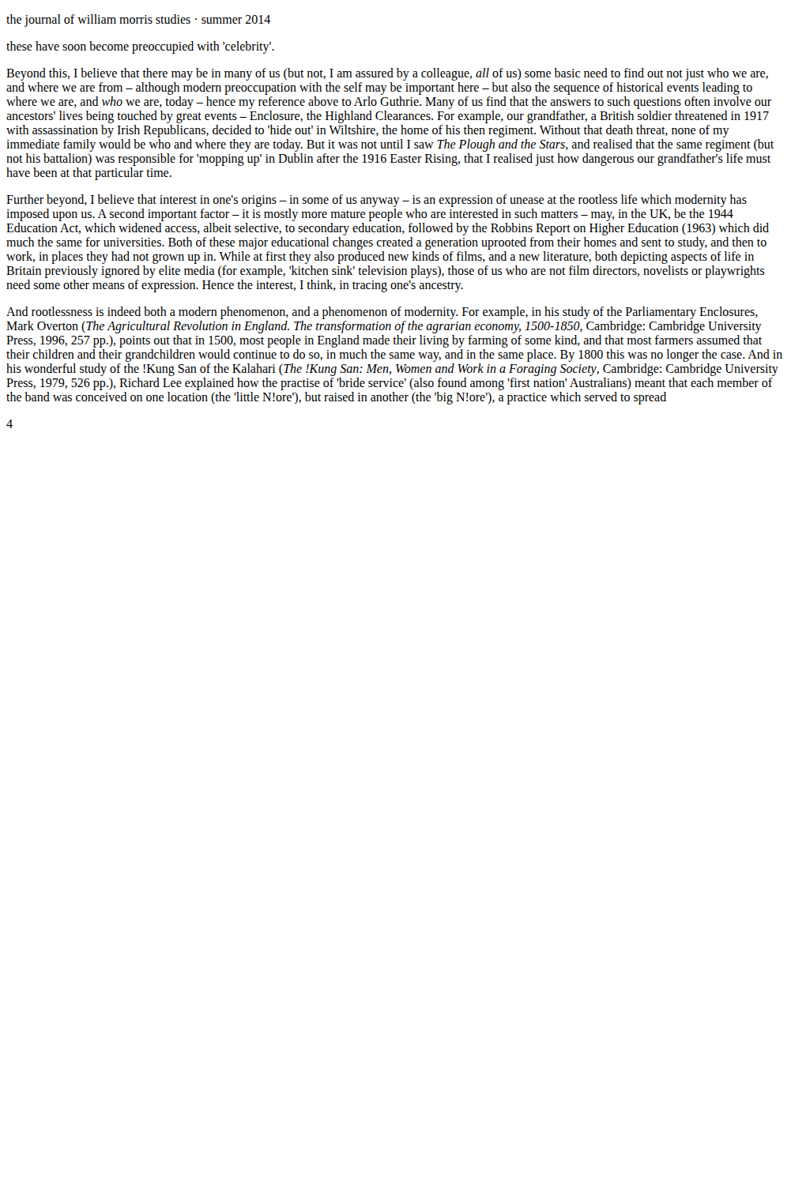the journal of william morris studies · summer 2014
these have soon become preoccupied with 'celebrity'.
Beyond this, I believe that there may be in many of us (but not, I am assured by a colleague, all of us) some basic need to find out not just who we are, and where we are from – although modern preoccupation with the self may be important here – but also the sequence of historical events leading to where we are, and who we are, today – hence my reference above to Arlo Guthrie. Many of us find that the answers to such questions often involve our ancestors' lives being touched by great events – Enclosure, the Highland Clearances. For example, our grandfather, a British soldier threatened in 1917 with assassination by Irish Republicans, decided to 'hide out' in Wiltshire, the home of his then regiment. Without that death threat, none of my immediate family would be who and where they are today. But it was not until I saw The Plough and the Stars, and realised that the same regiment (but not his battalion) was responsible for 'mopping up' in Dublin after the 1916 Easter Rising, that I realised just how dangerous our grandfather's life must have been at that particular time.
Further beyond, I believe that interest in one's origins – in some of us anyway – is an expression of unease at the rootless life which modernity has imposed upon us. A second important factor – it is mostly more mature people who are interested in such matters – may, in the UK, be the 1944 Education Act, which widened access, albeit selective, to secondary education, followed by the Robbins Report on Higher Education (1963) which did much the same for universities. Both of these major educational changes created a generation uprooted from their homes and sent to study, and then to work, in places they had not grown up in. While at first they also produced new kinds of films, and a new literature, both depicting aspects of life in Britain previously ignored by elite media (for example, 'kitchen sink' television plays), those of us who are not film directors, novelists or playwrights need some other means of expression. Hence the interest, I think, in tracing one's ancestry.
And rootlessness is indeed both a modern phenomenon, and a phenomenon of modernity. For example, in his study of the Parliamentary Enclosures, Mark Overton (The Agricultural Revolution in England. The transformation of the agrarian economy, 1500-1850, Cambridge: Cambridge University Press, 1996, 257 pp.), points out that in 1500, most people in England made their living by farming of some kind, and that most farmers assumed that their children and their grandchildren would continue to do so, in much the same way, and in the same place. By 1800 this was no longer the case. And in his wonderful study of the !Kung San of the Kalahari (The !Kung San: Men, Women and Work in a Foraging Society, Cambridge: Cambridge University Press, 1979, 526 pp.), Richard Lee explained how the practise of 'bride service' (also found among 'first nation' Australians) meant that each member of the band was conceived on one location (the 'little N!ore'), but raised in another (the 'big N!ore'), a practice which served to spread
4